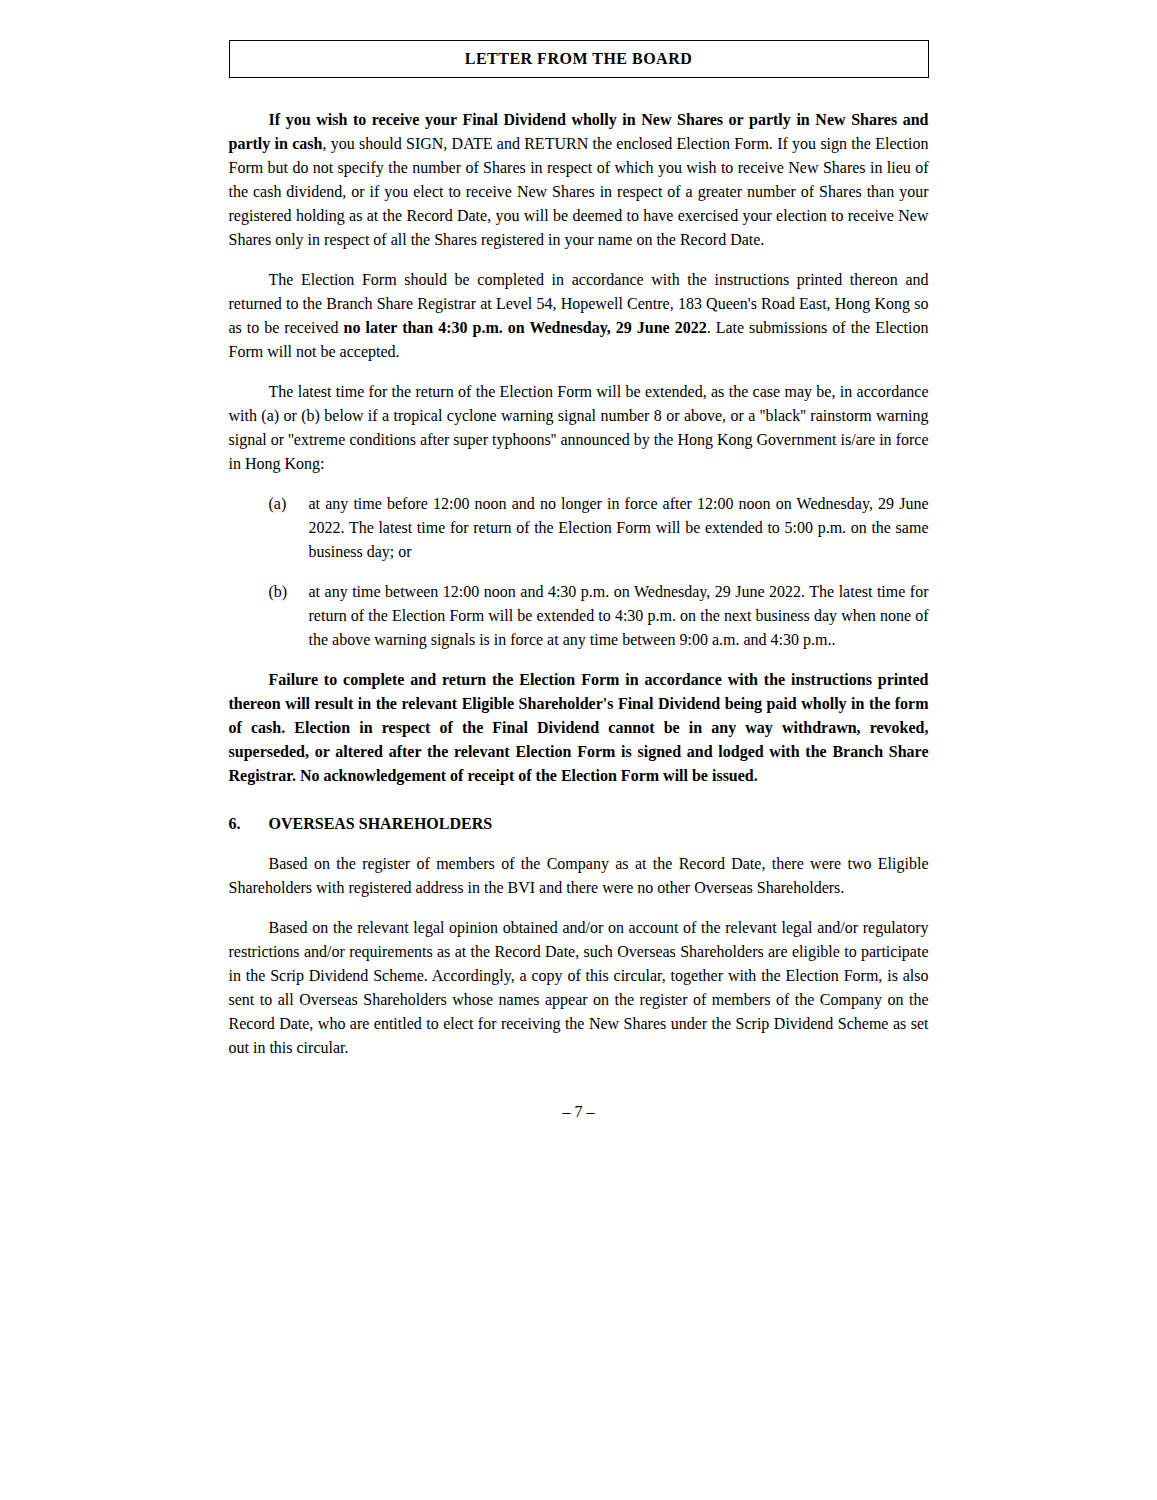LETTER FROM THE BOARD
If you wish to receive your Final Dividend wholly in New Shares or partly in New Shares and partly in cash, you should SIGN, DATE and RETURN the enclosed Election Form. If you sign the Election Form but do not specify the number of Shares in respect of which you wish to receive New Shares in lieu of the cash dividend, or if you elect to receive New Shares in respect of a greater number of Shares than your registered holding as at the Record Date, you will be deemed to have exercised your election to receive New Shares only in respect of all the Shares registered in your name on the Record Date.
The Election Form should be completed in accordance with the instructions printed thereon and returned to the Branch Share Registrar at Level 54, Hopewell Centre, 183 Queen's Road East, Hong Kong so as to be received no later than 4:30 p.m. on Wednesday, 29 June 2022. Late submissions of the Election Form will not be accepted.
The latest time for the return of the Election Form will be extended, as the case may be, in accordance with (a) or (b) below if a tropical cyclone warning signal number 8 or above, or a ''black'' rainstorm warning signal or ''extreme conditions after super typhoons'' announced by the Hong Kong Government is/are in force in Hong Kong:
(a) at any time before 12:00 noon and no longer in force after 12:00 noon on Wednesday, 29 June 2022. The latest time for return of the Election Form will be extended to 5:00 p.m. on the same business day; or
(b) at any time between 12:00 noon and 4:30 p.m. on Wednesday, 29 June 2022. The latest time for return of the Election Form will be extended to 4:30 p.m. on the next business day when none of the above warning signals is in force at any time between 9:00 a.m. and 4:30 p.m..
Failure to complete and return the Election Form in accordance with the instructions printed thereon will result in the relevant Eligible Shareholder's Final Dividend being paid wholly in the form of cash. Election in respect of the Final Dividend cannot be in any way withdrawn, revoked, superseded, or altered after the relevant Election Form is signed and lodged with the Branch Share Registrar. No acknowledgement of receipt of the Election Form will be issued.
6. OVERSEAS SHAREHOLDERS
Based on the register of members of the Company as at the Record Date, there were two Eligible Shareholders with registered address in the BVI and there were no other Overseas Shareholders.
Based on the relevant legal opinion obtained and/or on account of the relevant legal and/or regulatory restrictions and/or requirements as at the Record Date, such Overseas Shareholders are eligible to participate in the Scrip Dividend Scheme. Accordingly, a copy of this circular, together with the Election Form, is also sent to all Overseas Shareholders whose names appear on the register of members of the Company on the Record Date, who are entitled to elect for receiving the New Shares under the Scrip Dividend Scheme as set out in this circular.
– 7 –